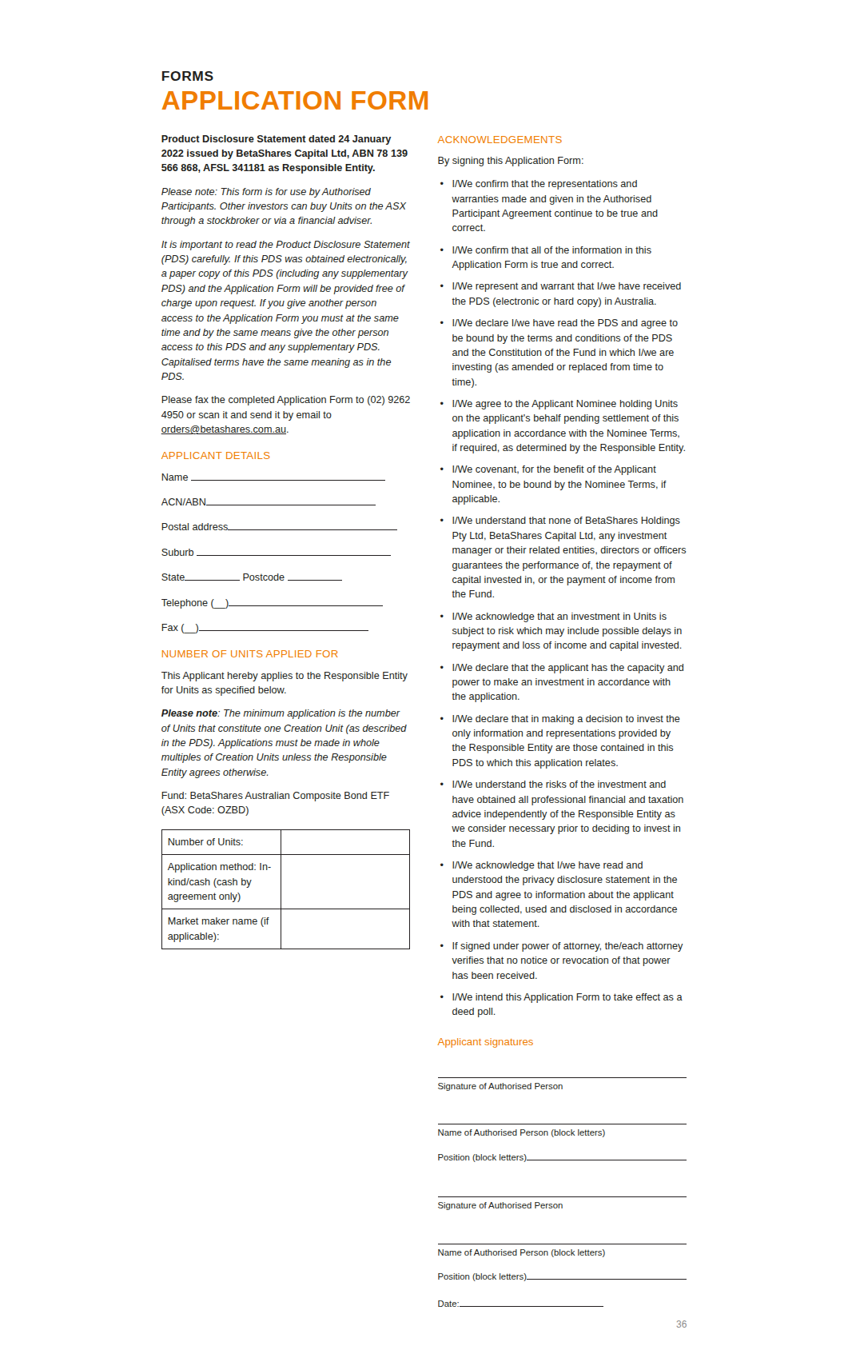Forms
Application Form
Product Disclosure Statement dated 24 January 2022 issued by BetaShares Capital Ltd, ABN 78 139 566 868, AFSL 341181 as Responsible Entity.
Please note: This form is for use by Authorised Participants. Other investors can buy Units on the ASX through a stockbroker or via a financial adviser.
It is important to read the Product Disclosure Statement (PDS) carefully. If this PDS was obtained electronically, a paper copy of this PDS (including any supplementary PDS) and the Application Form will be provided free of charge upon request. If you give another person access to the Application Form you must at the same time and by the same means give the other person access to this PDS and any supplementary PDS. Capitalised terms have the same meaning as in the PDS.
Please fax the completed Application Form to (02) 9262 4950 or scan it and send it by email to orders@betashares.com.au.
Applicant details
Name
ACN/ABN
Postal address
Suburb
State Postcode
Telephone (__)
Fax (__)
Number of Units applied for
This Applicant hereby applies to the Responsible Entity for Units as specified below.
Please note: The minimum application is the number of Units that constitute one Creation Unit (as described in the PDS). Applications must be made in whole multiples of Creation Units unless the Responsible Entity agrees otherwise.
Fund: BetaShares Australian Composite Bond ETF (ASX Code: OZBD)
| Number of Units: | |
| Application method: In-kind/cash (cash by agreement only) | |
| Market maker name (if applicable): | |
Acknowledgements
By signing this Application Form:
I/We confirm that the representations and warranties made and given in the Authorised Participant Agreement continue to be true and correct.
I/We confirm that all of the information in this Application Form is true and correct.
I/We represent and warrant that I/we have received the PDS (electronic or hard copy) in Australia.
I/We declare I/we have read the PDS and agree to be bound by the terms and conditions of the PDS and the Constitution of the Fund in which I/we are investing (as amended or replaced from time to time).
I/We agree to the Applicant Nominee holding Units on the applicant's behalf pending settlement of this application in accordance with the Nominee Terms, if required, as determined by the Responsible Entity.
I/We covenant, for the benefit of the Applicant Nominee, to be bound by the Nominee Terms, if applicable.
I/We understand that none of BetaShares Holdings Pty Ltd, BetaShares Capital Ltd, any investment manager or their related entities, directors or officers guarantees the performance of, the repayment of capital invested in, or the payment of income from the Fund.
I/We acknowledge that an investment in Units is subject to risk which may include possible delays in repayment and loss of income and capital invested.
I/We declare that the applicant has the capacity and power to make an investment in accordance with the application.
I/We declare that in making a decision to invest the only information and representations provided by the Responsible Entity are those contained in this PDS to which this application relates.
I/We understand the risks of the investment and have obtained all professional financial and taxation advice independently of the Responsible Entity as we consider necessary prior to deciding to invest in the Fund.
I/We acknowledge that I/we have read and understood the privacy disclosure statement in the PDS and agree to information about the applicant being collected, used and disclosed in accordance with that statement.
If signed under power of attorney, the/each attorney verifies that no notice or revocation of that power has been received.
I/We intend this Application Form to take effect as a deed poll.
Applicant signatures
Signature of Authorised Person
Name of Authorised Person (block letters)
Position (block letters)
Signature of Authorised Person
Name of Authorised Person (block letters)
Position (block letters)
Date:
36